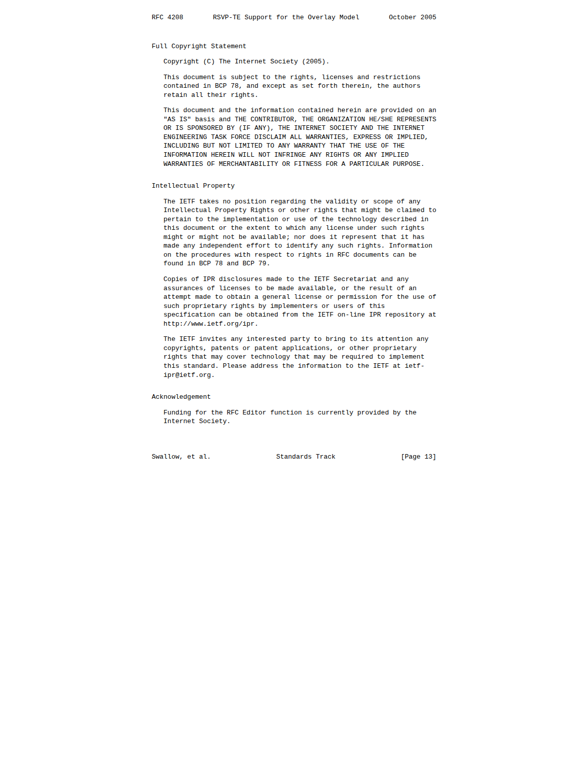RFC 4208 RSVP-TE Support for the Overlay Model October 2005
Full Copyright Statement
Copyright (C) The Internet Society (2005).
This document is subject to the rights, licenses and restrictions contained in BCP 78, and except as set forth therein, the authors retain all their rights.
This document and the information contained herein are provided on an "AS IS" basis and THE CONTRIBUTOR, THE ORGANIZATION HE/SHE REPRESENTS OR IS SPONSORED BY (IF ANY), THE INTERNET SOCIETY AND THE INTERNET ENGINEERING TASK FORCE DISCLAIM ALL WARRANTIES, EXPRESS OR IMPLIED, INCLUDING BUT NOT LIMITED TO ANY WARRANTY THAT THE USE OF THE INFORMATION HEREIN WILL NOT INFRINGE ANY RIGHTS OR ANY IMPLIED WARRANTIES OF MERCHANTABILITY OR FITNESS FOR A PARTICULAR PURPOSE.
Intellectual Property
The IETF takes no position regarding the validity or scope of any Intellectual Property Rights or other rights that might be claimed to pertain to the implementation or use of the technology described in this document or the extent to which any license under such rights might or might not be available; nor does it represent that it has made any independent effort to identify any such rights. Information on the procedures with respect to rights in RFC documents can be found in BCP 78 and BCP 79.
Copies of IPR disclosures made to the IETF Secretariat and any assurances of licenses to be made available, or the result of an attempt made to obtain a general license or permission for the use of such proprietary rights by implementers or users of this specification can be obtained from the IETF on-line IPR repository at http://www.ietf.org/ipr.
The IETF invites any interested party to bring to its attention any copyrights, patents or patent applications, or other proprietary rights that may cover technology that may be required to implement this standard. Please address the information to the IETF at ietf-ipr@ietf.org.
Acknowledgement
Funding for the RFC Editor function is currently provided by the Internet Society.
Swallow, et al. Standards Track [Page 13]